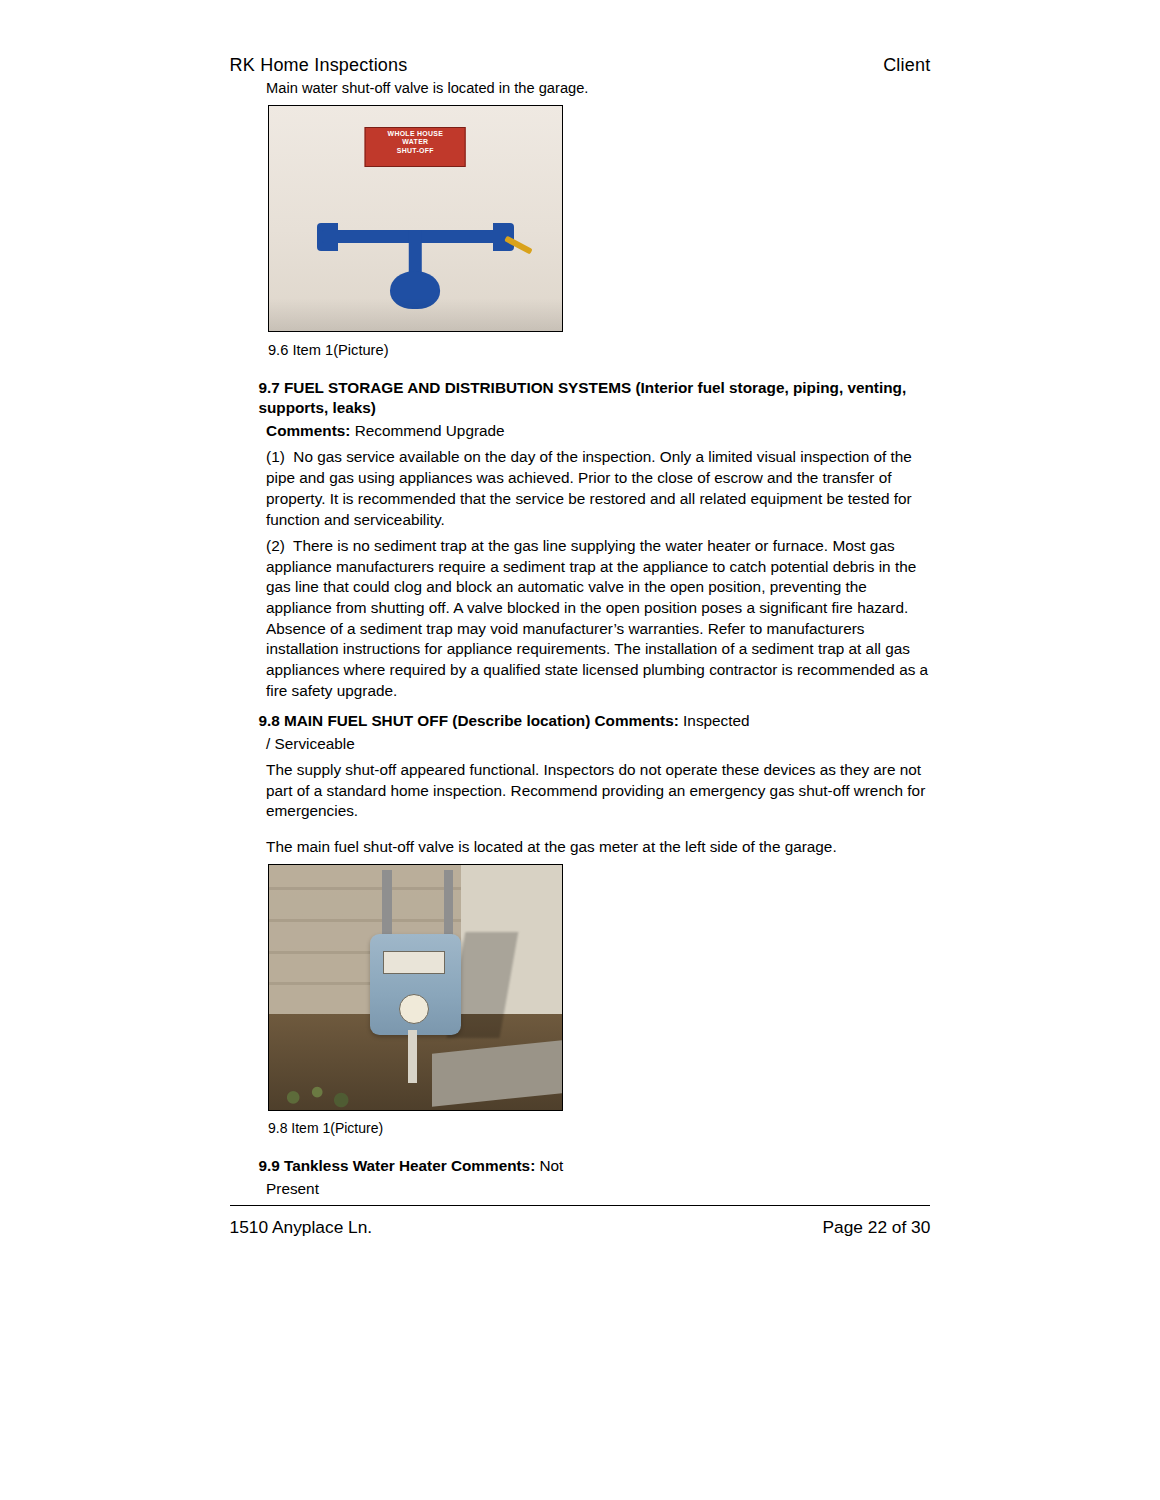RK Home Inspections
Client
Main water shut-off valve is located in the garage.
WHOLE HOUSE
WATER
SHUT-OFF
9.6 Item 1(Picture)
9.7 FUEL STORAGE AND DISTRIBUTION SYSTEMS (Interior fuel storage, piping, venting, supports, leaks)
Comments: Recommend Upgrade
(1) No gas service available on the day of the inspection. Only a limited visual inspection of the pipe and gas using appliances was achieved. Prior to the close of escrow and the transfer of property. It is recommended that the service be restored and all related equipment be tested for function and serviceability.
(2) There is no sediment trap at the gas line supplying the water heater or furnace. Most gas appliance manufacturers require a sediment trap at the appliance to catch potential debris in the gas line that could clog and block an automatic valve in the open position, preventing the appliance from shutting off. A valve blocked in the open position poses a significant fire hazard. Absence of a sediment trap may void manufacturer’s warranties. Refer to manufacturers installation instructions for appliance requirements. The installation of a sediment trap at all gas appliances where required by a qualified state licensed plumbing contractor is recommended as a fire safety upgrade.
9.8 MAIN FUEL SHUT OFF (Describe location) Comments: Inspected
/ Serviceable
The supply shut-off appeared functional. Inspectors do not operate these devices as they are not part of a standard home inspection. Recommend providing an emergency gas shut-off wrench for emergencies.
The main fuel shut-off valve is located at the gas meter at the left side of the garage.
9.8 Item 1(Picture)
9.9 Tankless Water Heater Comments: Not
Present
1510 Anyplace Ln.
Page 22 of 30